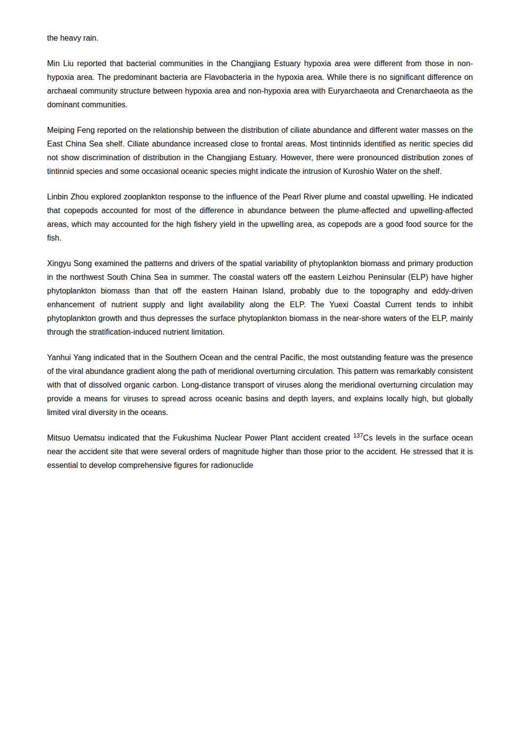the heavy rain.
Min Liu reported that bacterial communities in the Changjiang Estuary hypoxia area were different from those in non-hypoxia area. The predominant bacteria are Flavobacteria in the hypoxia area. While there is no significant difference on archaeal community structure between hypoxia area and non-hypoxia area with Euryarchaeota and Crenarchaeota as the dominant communities.
Meiping Feng reported on the relationship between the distribution of ciliate abundance and different water masses on the East China Sea shelf. Ciliate abundance increased close to frontal areas. Most tintinnids identified as neritic species did not show discrimination of distribution in the Changjiang Estuary. However, there were pronounced distribution zones of tintinnid species and some occasional oceanic species might indicate the intrusion of Kuroshio Water on the shelf.
Linbin Zhou explored zooplankton response to the influence of the Pearl River plume and coastal upwelling. He indicated that copepods accounted for most of the difference in abundance between the plume-affected and upwelling-affected areas, which may accounted for the high fishery yield in the upwelling area, as copepods are a good food source for the fish.
Xingyu Song examined the patterns and drivers of the spatial variability of phytoplankton biomass and primary production in the northwest South China Sea in summer. The coastal waters off the eastern Leizhou Peninsular (ELP) have higher phytoplankton biomass than that off the eastern Hainan Island, probably due to the topography and eddy-driven enhancement of nutrient supply and light availability along the ELP. The Yuexi Coastal Current tends to inhibit phytoplankton growth and thus depresses the surface phytoplankton biomass in the near-shore waters of the ELP, mainly through the stratification-induced nutrient limitation.
Yanhui Yang indicated that in the Southern Ocean and the central Pacific, the most outstanding feature was the presence of the viral abundance gradient along the path of meridional overturning circulation. This pattern was remarkably consistent with that of dissolved organic carbon. Long-distance transport of viruses along the meridional overturning circulation may provide a means for viruses to spread across oceanic basins and depth layers, and explains locally high, but globally limited viral diversity in the oceans.
Mitsuo Uematsu indicated that the Fukushima Nuclear Power Plant accident created 137Cs levels in the surface ocean near the accident site that were several orders of magnitude higher than those prior to the accident. He stressed that it is essential to develop comprehensive figures for radionuclide